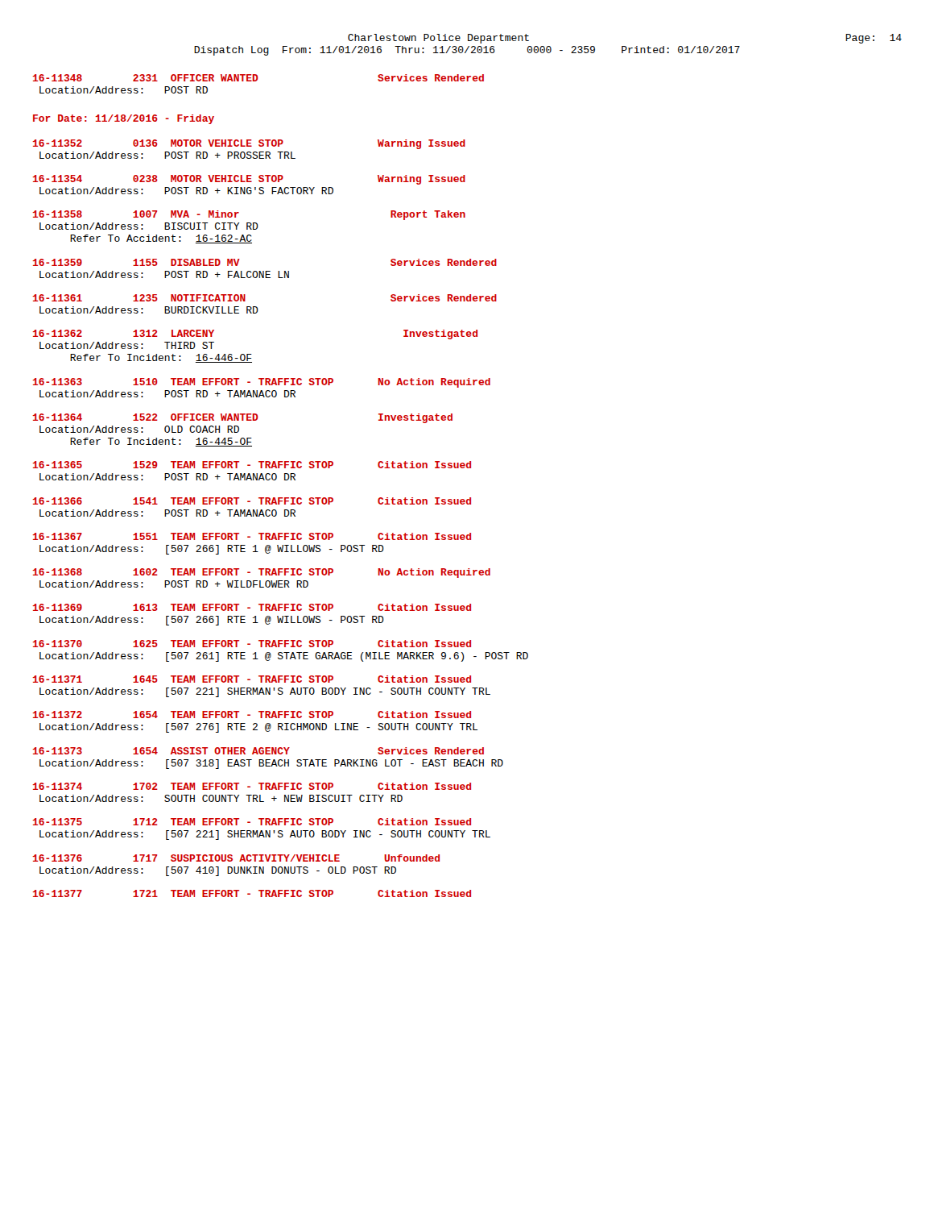Page: 14
Charlestown Police Department
Dispatch Log From: 11/01/2016 Thru: 11/30/2016 0000 - 2359 Printed: 01/10/2017
16-11348 2331 OFFICER WANTED Services Rendered
Location/Address: POST RD
For Date: 11/18/2016 - Friday
16-11352 0136 MOTOR VEHICLE STOP Warning Issued
Location/Address: POST RD + PROSSER TRL
16-11354 0238 MOTOR VEHICLE STOP Warning Issued
Location/Address: POST RD + KING'S FACTORY RD
16-11358 1007 MVA - Minor Report Taken
Location/Address: BISCUIT CITY RD
Refer To Accident: 16-162-AC
16-11359 1155 DISABLED MV Services Rendered
Location/Address: POST RD + FALCONE LN
16-11361 1235 NOTIFICATION Services Rendered
Location/Address: BURDICKVILLE RD
16-11362 1312 LARCENY Investigated
Location/Address: THIRD ST
Refer To Incident: 16-446-OF
16-11363 1510 TEAM EFFORT - TRAFFIC STOP No Action Required
Location/Address: POST RD + TAMANACO DR
16-11364 1522 OFFICER WANTED Investigated
Location/Address: OLD COACH RD
Refer To Incident: 16-445-OF
16-11365 1529 TEAM EFFORT - TRAFFIC STOP Citation Issued
Location/Address: POST RD + TAMANACO DR
16-11366 1541 TEAM EFFORT - TRAFFIC STOP Citation Issued
Location/Address: POST RD + TAMANACO DR
16-11367 1551 TEAM EFFORT - TRAFFIC STOP Citation Issued
Location/Address: [507 266] RTE 1 @ WILLOWS - POST RD
16-11368 1602 TEAM EFFORT - TRAFFIC STOP No Action Required
Location/Address: POST RD + WILDFLOWER RD
16-11369 1613 TEAM EFFORT - TRAFFIC STOP Citation Issued
Location/Address: [507 266] RTE 1 @ WILLOWS - POST RD
16-11370 1625 TEAM EFFORT - TRAFFIC STOP Citation Issued
Location/Address: [507 261] RTE 1 @ STATE GARAGE (MILE MARKER 9.6) - POST RD
16-11371 1645 TEAM EFFORT - TRAFFIC STOP Citation Issued
Location/Address: [507 221] SHERMAN'S AUTO BODY INC - SOUTH COUNTY TRL
16-11372 1654 TEAM EFFORT - TRAFFIC STOP Citation Issued
Location/Address: [507 276] RTE 2 @ RICHMOND LINE - SOUTH COUNTY TRL
16-11373 1654 ASSIST OTHER AGENCY Services Rendered
Location/Address: [507 318] EAST BEACH STATE PARKING LOT - EAST BEACH RD
16-11374 1702 TEAM EFFORT - TRAFFIC STOP Citation Issued
Location/Address: SOUTH COUNTY TRL + NEW BISCUIT CITY RD
16-11375 1712 TEAM EFFORT - TRAFFIC STOP Citation Issued
Location/Address: [507 221] SHERMAN'S AUTO BODY INC - SOUTH COUNTY TRL
16-11376 1717 SUSPICIOUS ACTIVITY/VEHICLE Unfounded
Location/Address: [507 410] DUNKIN DONUTS - OLD POST RD
16-11377 1721 TEAM EFFORT - TRAFFIC STOP Citation Issued